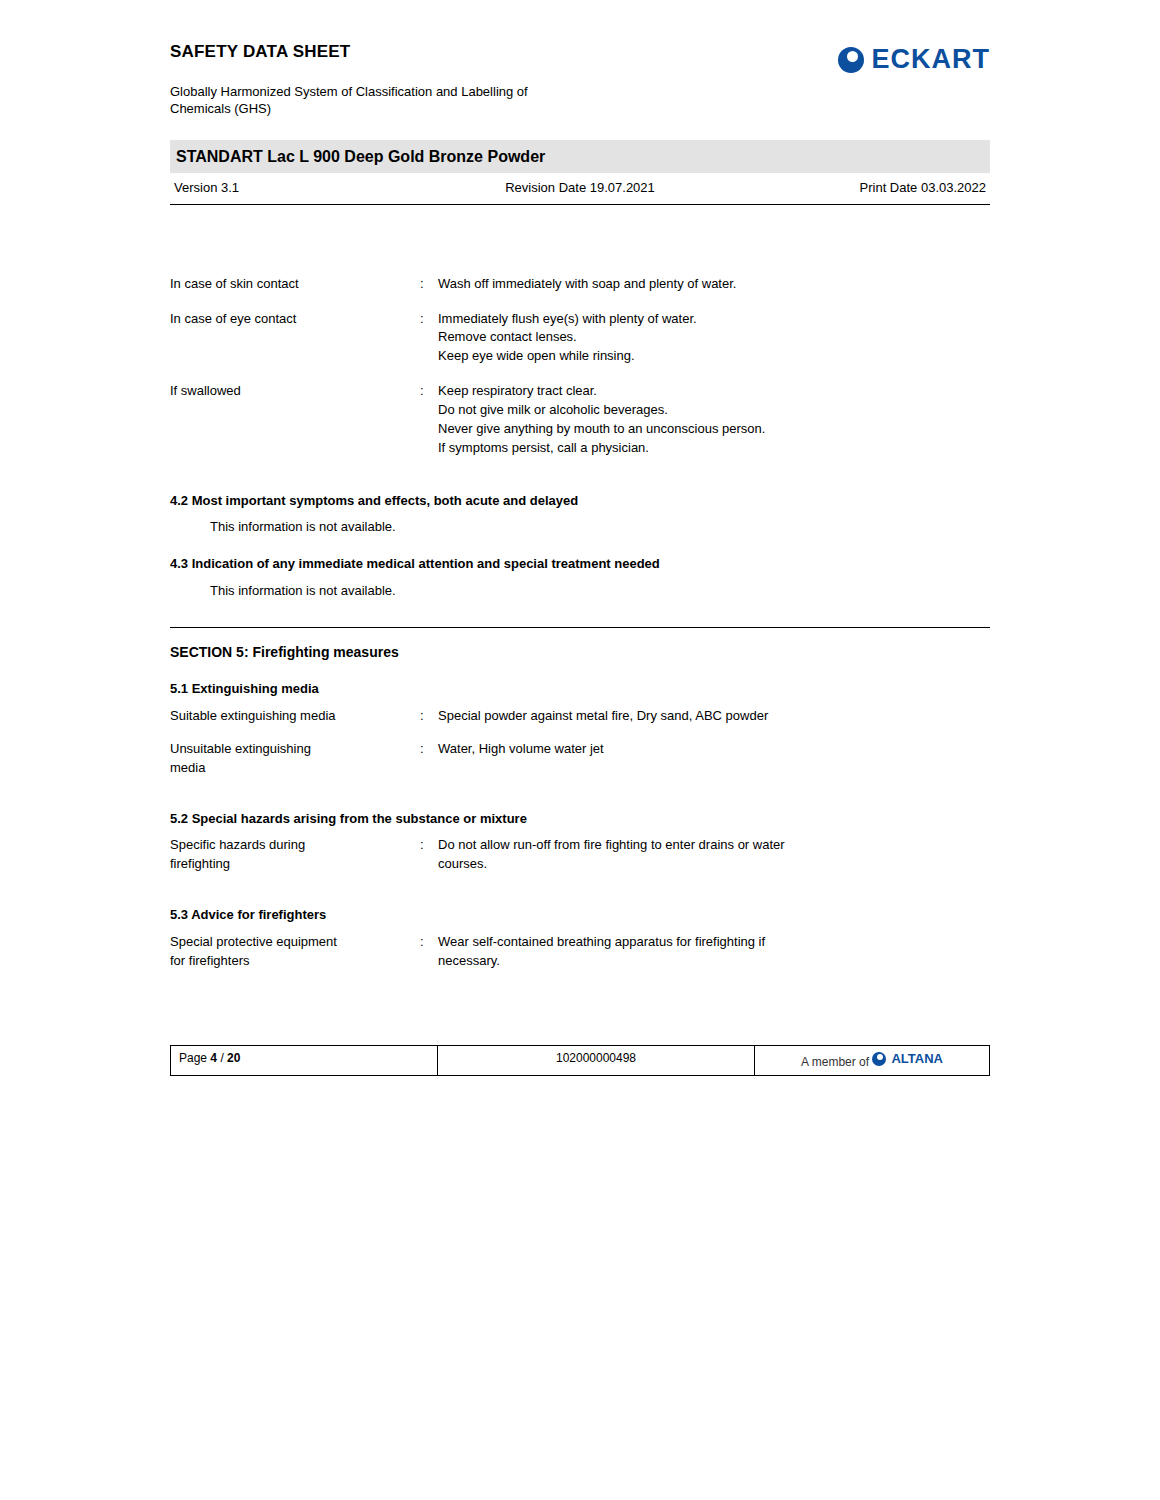SAFETY DATA SHEET
Globally Harmonized System of Classification and Labelling of
Chemicals (GHS)
ECKART
STANDART Lac L 900 Deep Gold Bronze Powder
Version 3.1 Revision Date 19.07.2021 Print Date 03.03.2022
| In case of skin contact | : | Wash off immediately with soap and plenty of water. |
| In case of eye contact | : | Immediately flush eye(s) with plenty of water. Remove contact lenses. Keep eye wide open while rinsing. |
| If swallowed | : | Keep respiratory tract clear. Do not give milk or alcoholic beverages. Never give anything by mouth to an unconscious person. If symptoms persist, call a physician. |
4.2 Most important symptoms and effects, both acute and delayed
This information is not available.
4.3 Indication of any immediate medical attention and special treatment needed
This information is not available.
SECTION 5: Firefighting measures
5.1 Extinguishing media
| Suitable extinguishing media | : | Special powder against metal fire, Dry sand, ABC powder |
| Unsuitable extinguishing media | : | Water, High volume water jet |
5.2 Special hazards arising from the substance or mixture
| Specific hazards during firefighting | : | Do not allow run-off from fire fighting to enter drains or water courses. |
5.3 Advice for firefighters
| Special protective equipment for firefighters | : | Wear self-contained breathing apparatus for firefighting if necessary. |
Page 4 / 20
102000000498
A member of ALTANA